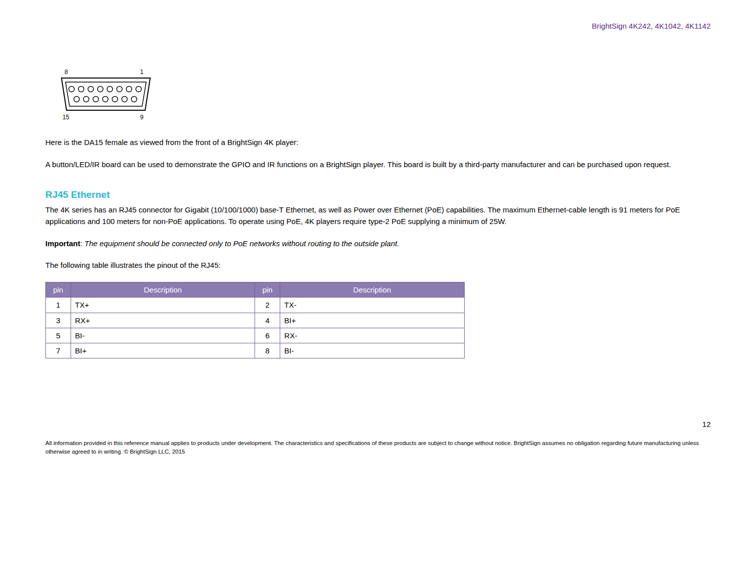BrightSign 4K242, 4K1042, 4K1142
8 1 15 9
Here is the DA15 female as viewed from the front of a BrightSign 4K player:
A button/LED/IR board can be used to demonstrate the GPIO and IR functions on a BrightSign player. This board is built by a third-party manufacturer and can be purchased upon request.
RJ45 Ethernet
The 4K series has an RJ45 connector for Gigabit (10/100/1000) base-T Ethernet, as well as Power over Ethernet (PoE) capabilities. The maximum Ethernet-cable length is 91 meters for PoE applications and 100 meters for non-PoE applications. To operate using PoE, 4K players require type-2 PoE supplying a minimum of 25W.
Important: The equipment should be connected only to PoE networks without routing to the outside plant.
The following table illustrates the pinout of the RJ45:
| pin | Description | pin | Description |
| --- | --- | --- | --- |
| 1 | TX+ | 2 | TX- |
| 3 | RX+ | 4 | BI+ |
| 5 | BI- | 6 | RX- |
| 7 | BI+ | 8 | BI- |
12
All information provided in this reference manual applies to products under development. The characteristics and specifications of these products are subject to change without notice. BrightSign assumes no obligation regarding future manufacturing unless otherwise agreed to in writing. © BrightSign LLC, 2015